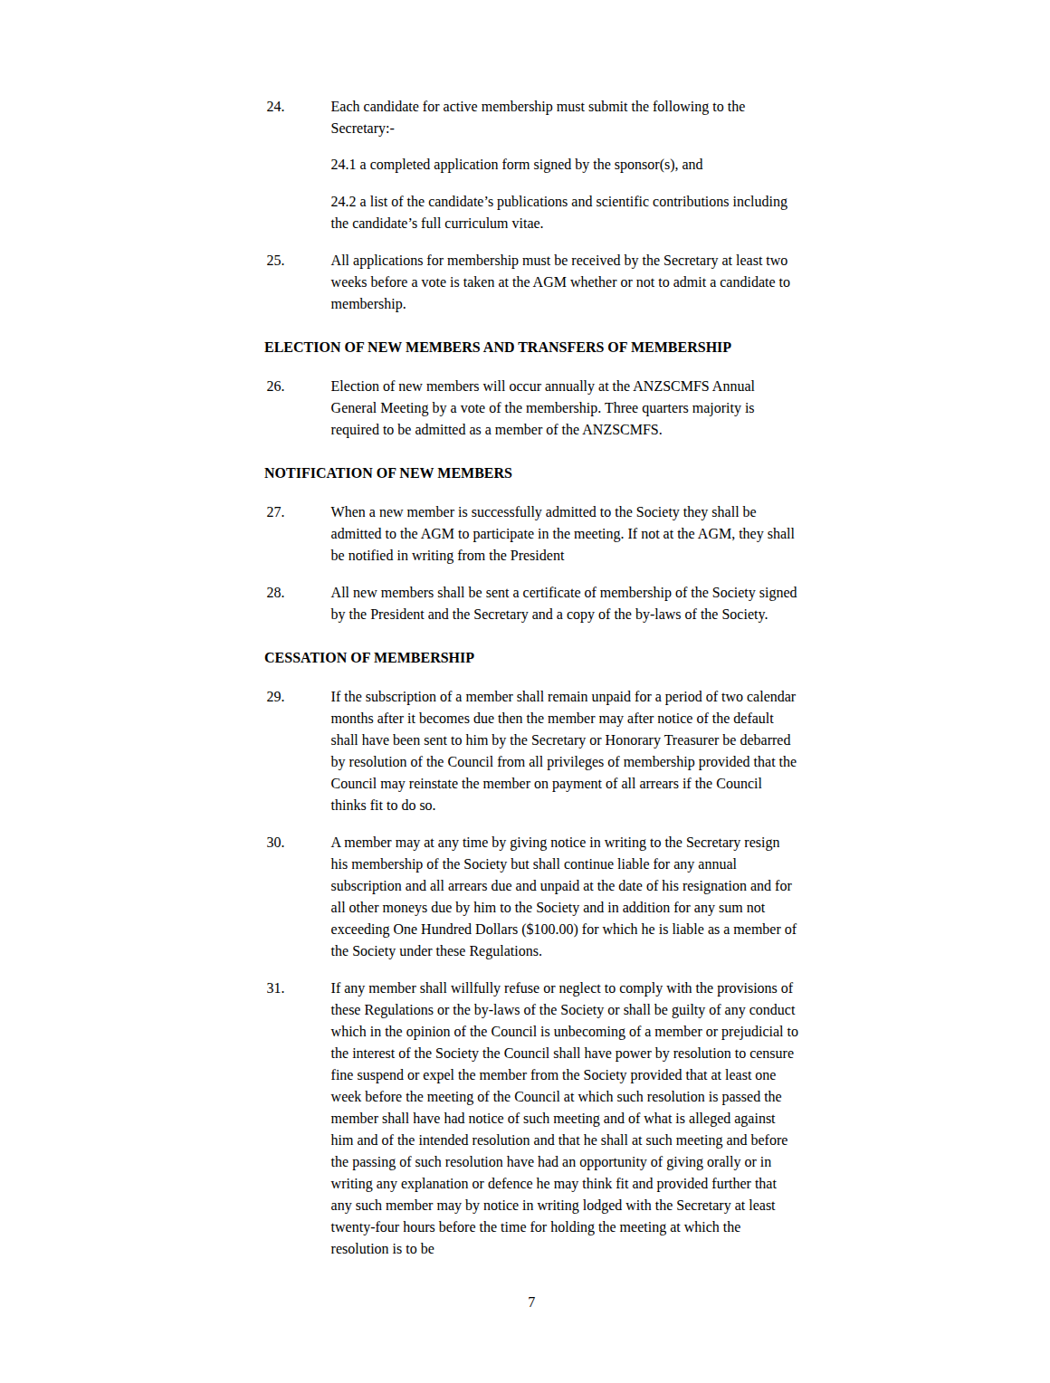24.
Each candidate for active membership must submit the following to the Secretary:-
24.1 a completed application form signed by the sponsor(s), and
24.2 a list of the candidate’s publications and scientific contributions including the candidate’s full curriculum vitae.
25.
All applications for membership must be received by the Secretary at least two weeks before a vote is taken at the AGM whether or not to admit a candidate to membership.
Election of new members and transfers of membership
26.
Election of new members will occur annually at the ANZSCMFS Annual General Meeting by a vote of the membership. Three quarters majority is required to be admitted as a member of the ANZSCMFS.
Notification of new members
27.
When a new member is successfully admitted to the Society they shall be admitted to the AGM to participate in the meeting. If not at the AGM, they shall be notified in writing from the President
28.
All new members shall be sent a certificate of membership of the Society signed by the President and the Secretary and a copy of the by-laws of the Society.
Cessation of membership
29.
If the subscription of a member shall remain unpaid for a period of two calendar months after it becomes due then the member may after notice of the default shall have been sent to him by the Secretary or Honorary Treasurer be debarred by resolution of the Council from all privileges of membership provided that the Council may reinstate the member on payment of all arrears if the Council thinks fit to do so.
30.
A member may at any time by giving notice in writing to the Secretary resign his membership of the Society but shall continue liable for any annual subscription and all arrears due and unpaid at the date of his resignation and for all other moneys due by him to the Society and in addition for any sum not exceeding One Hundred Dollars ($100.00) for which he is liable as a member of the Society under these Regulations.
31.
If any member shall willfully refuse or neglect to comply with the provisions of these Regulations or the by-laws of the Society or shall be guilty of any conduct which in the opinion of the Council is unbecoming of a member or prejudicial to the interest of the Society the Council shall have power by resolution to censure fine suspend or expel the member from the Society provided that at least one week before the meeting of the Council at which such resolution is passed the member shall have had notice of such meeting and of what is alleged against him and of the intended resolution and that he shall at such meeting and before the passing of such resolution have had an opportunity of giving orally or in writing any explanation or defence he may think fit and provided further that any such member may by notice in writing lodged with the Secretary at least twenty-four hours before the time for holding the meeting at which the resolution is to be
7